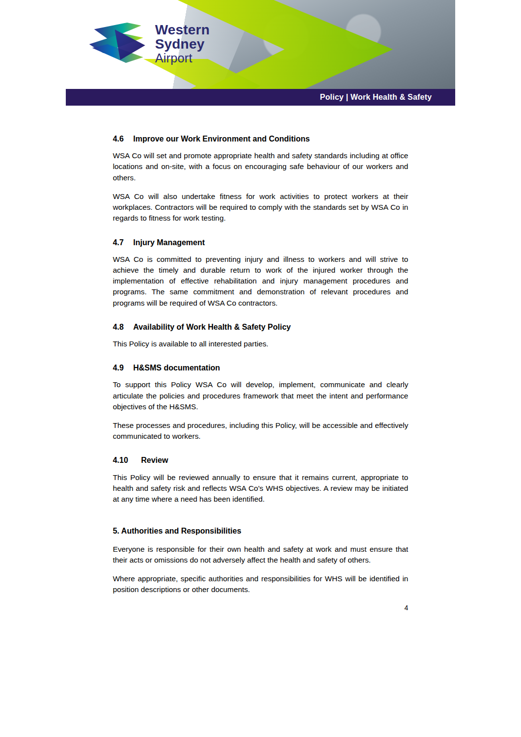Western
Sydney
Airport
Policy | Work Health & Safety
4.6 Improve our Work Environment and Conditions
WSA Co will set and promote appropriate health and safety standards including at office locations and on-site, with a focus on encouraging safe behaviour of our workers and others.
WSA Co will also undertake fitness for work activities to protect workers at their workplaces. Contractors will be required to comply with the standards set by WSA Co in regards to fitness for work testing.
4.7 Injury Management
WSA Co is committed to preventing injury and illness to workers and will strive to achieve the timely and durable return to work of the injured worker through the implementation of effective rehabilitation and injury management procedures and programs. The same commitment and demonstration of relevant procedures and programs will be required of WSA Co contractors.
4.8 Availability of Work Health & Safety Policy
This Policy is available to all interested parties.
4.9 H&SMS documentation
To support this Policy WSA Co will develop, implement, communicate and clearly articulate the policies and procedures framework that meet the intent and performance objectives of the H&SMS.
These processes and procedures, including this Policy, will be accessible and effectively communicated to workers.
4.10 Review
This Policy will be reviewed annually to ensure that it remains current, appropriate to health and safety risk and reflects WSA Co's WHS objectives. A review may be initiated at any time where a need has been identified.
5. Authorities and Responsibilities
Everyone is responsible for their own health and safety at work and must ensure that their acts or omissions do not adversely affect the health and safety of others.
Where appropriate, specific authorities and responsibilities for WHS will be identified in position descriptions or other documents.
4